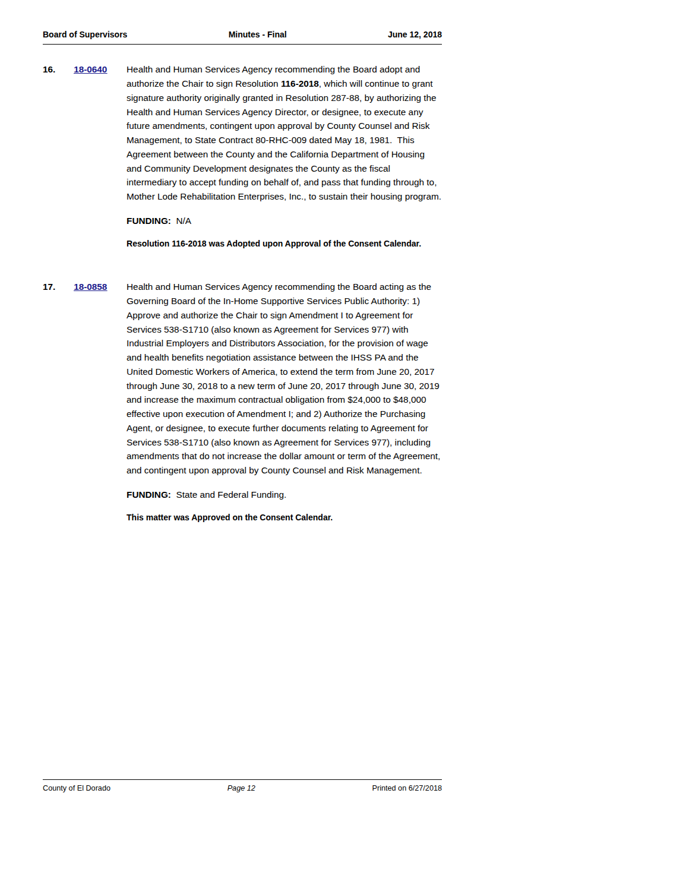Board of Supervisors
Minutes - Final
June 12, 2018
16.
18-0640
Health and Human Services Agency recommending the Board adopt and authorize the Chair to sign Resolution 116-2018, which will continue to grant signature authority originally granted in Resolution 287-88, by authorizing the Health and Human Services Agency Director, or designee, to execute any future amendments, contingent upon approval by County Counsel and Risk Management, to State Contract 80-RHC-009 dated May 18, 1981. This Agreement between the County and the California Department of Housing and Community Development designates the County as the fiscal intermediary to accept funding on behalf of, and pass that funding through to, Mother Lode Rehabilitation Enterprises, Inc., to sustain their housing program.
FUNDING: N/A
Resolution 116-2018 was Adopted upon Approval of the Consent Calendar.
17.
18-0858
Health and Human Services Agency recommending the Board acting as the Governing Board of the In-Home Supportive Services Public Authority: 1) Approve and authorize the Chair to sign Amendment I to Agreement for Services 538-S1710 (also known as Agreement for Services 977) with Industrial Employers and Distributors Association, for the provision of wage and health benefits negotiation assistance between the IHSS PA and the United Domestic Workers of America, to extend the term from June 20, 2017 through June 30, 2018 to a new term of June 20, 2017 through June 30, 2019 and increase the maximum contractual obligation from $24,000 to $48,000 effective upon execution of Amendment I; and 2) Authorize the Purchasing Agent, or designee, to execute further documents relating to Agreement for Services 538-S1710 (also known as Agreement for Services 977), including amendments that do not increase the dollar amount or term of the Agreement, and contingent upon approval by County Counsel and Risk Management.
FUNDING: State and Federal Funding.
This matter was Approved on the Consent Calendar.
County of El Dorado
Page 12
Printed on 6/27/2018